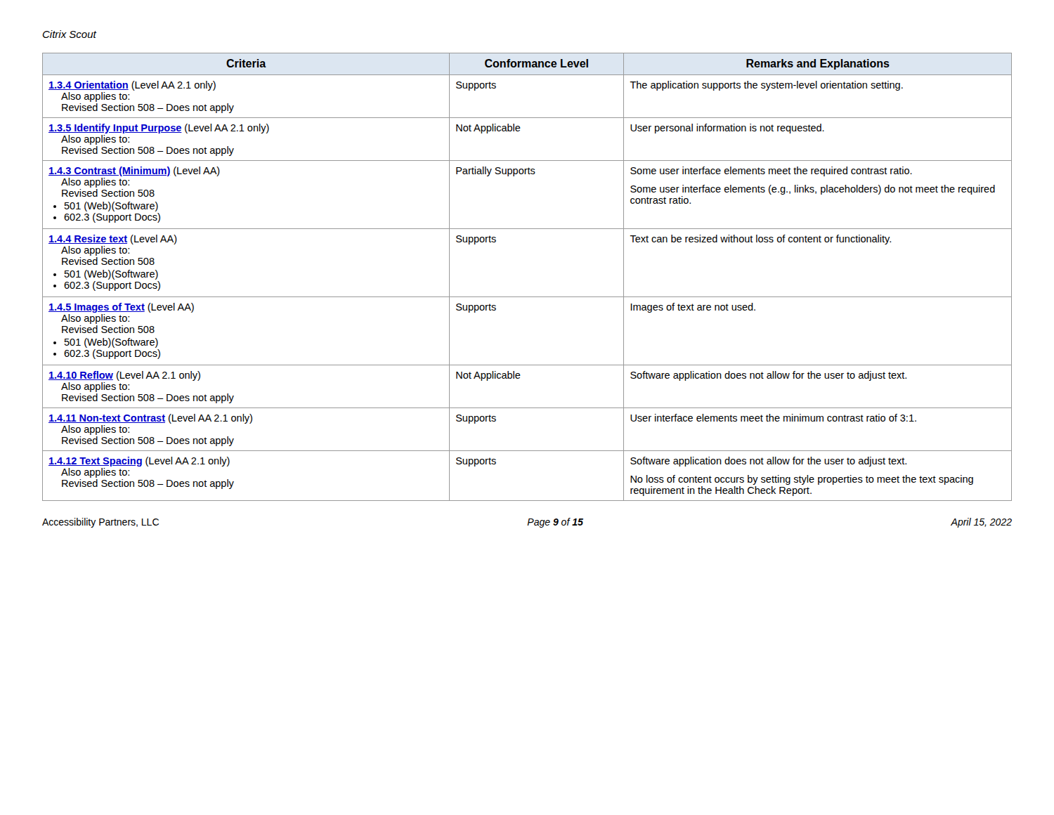Citrix Scout
| Criteria | Conformance Level | Remarks and Explanations |
| --- | --- | --- |
| 1.3.4 Orientation (Level AA 2.1 only) Also applies to: Revised Section 508 – Does not apply | Supports | The application supports the system-level orientation setting. |
| 1.3.5 Identify Input Purpose (Level AA 2.1 only) Also applies to: Revised Section 508 – Does not apply | Not Applicable | User personal information is not requested. |
| 1.4.3 Contrast (Minimum) (Level AA) Also applies to: Revised Section 508 501 (Web)(Software) 602.3 (Support Docs) | Partially Supports | Some user interface elements meet the required contrast ratio. Some user interface elements (e.g., links, placeholders) do not meet the required contrast ratio. |
| 1.4.4 Resize text (Level AA) Also applies to: Revised Section 508 501 (Web)(Software) 602.3 (Support Docs) | Supports | Text can be resized without loss of content or functionality. |
| 1.4.5 Images of Text (Level AA) Also applies to: Revised Section 508 501 (Web)(Software) 602.3 (Support Docs) | Supports | Images of text are not used. |
| 1.4.10 Reflow (Level AA 2.1 only) Also applies to: Revised Section 508 – Does not apply | Not Applicable | Software application does not allow for the user to adjust text. |
| 1.4.11 Non-text Contrast (Level AA 2.1 only) Also applies to: Revised Section 508 – Does not apply | Supports | User interface elements meet the minimum contrast ratio of 3:1. |
| 1.4.12 Text Spacing (Level AA 2.1 only) Also applies to: Revised Section 508 – Does not apply | Supports | Software application does not allow for the user to adjust text. No loss of content occurs by setting style properties to meet the text spacing requirement in the Health Check Report. |
Accessibility Partners, LLC
Page 9 of 15
April 15, 2022